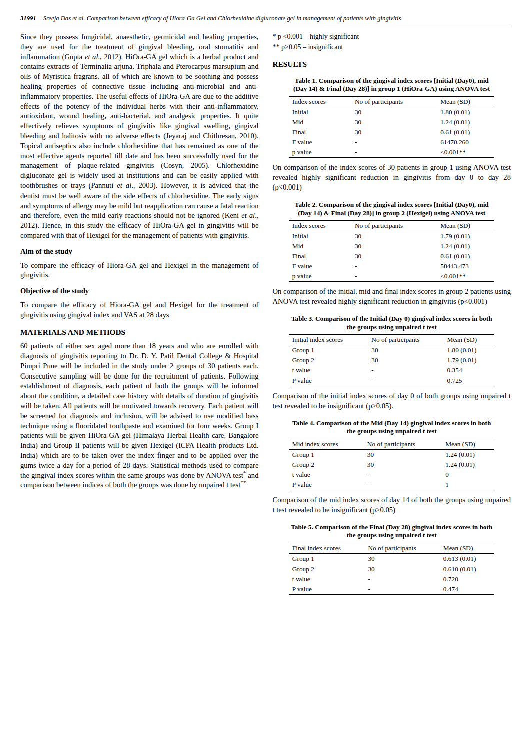31991 Sreeja Das et al. Comparison between efficacy of Hiora-Ga Gel and Chlorhexidine digluconate gel in management of patients with gingivitis
Since they possess fungicidal, anaesthetic, germicidal and healing properties, they are used for the treatment of gingival bleeding, oral stomatitis and inflammation (Gupta et al., 2012). HiOra-GA gel which is a herbal product and contains extracts of Terminalia arjuna, Triphala and Pterocarpus marsupium and oils of Myristica fragrans, all of which are known to be soothing and possess healing properties of connective tissue including anti-microbial and anti-inflammatory properties. The useful effects of HiOra-GA are due to the additive effects of the potency of the individual herbs with their anti-inflammatory, antioxidant, wound healing, anti-bacterial, and analgesic properties. It quite effectively relieves symptoms of gingivitis like gingival swelling, gingival bleeding and halitosis with no adverse effects (Jeyaraj and Chithresan, 2010). Topical antiseptics also include chlorhexidine that has remained as one of the most effective agents reported till date and has been successfully used for the management of plaque-related gingivitis (Cosyn, 2005). Chlorhexidine digluconate gel is widely used at institutions and can be easily applied with toothbrushes or trays (Pannuti et al., 2003). However, it is adviced that the dentist must be well aware of the side effects of chlorhexidine. The early signs and symptoms of allergy may be mild but reapplication can cause a fatal reaction and therefore, even the mild early reactions should not be ignored (Keni et al., 2012). Hence, in this study the efficacy of HiOra-GA gel in gingivitis will be compared with that of Hexigel for the management of patients with gingivitis.
Aim of the study
To compare the efficacy of Hiora-GA gel and Hexigel in the management of gingivitis.
Objective of the study
To compare the efficacy of Hiora-GA gel and Hexigel for the treatment of gingivitis using gingival index and VAS at 28 days
MATERIALS AND METHODS
60 patients of either sex aged more than 18 years and who are enrolled with diagnosis of gingivitis reporting to Dr. D. Y. Patil Dental College & Hospital Pimpri Pune will be included in the study under 2 groups of 30 patients each. Consecutive sampling will be done for the recruitment of patients. Following establishment of diagnosis, each patient of both the groups will be informed about the condition, a detailed case history with details of duration of gingivitis will be taken. All patients will be motivated towards recovery. Each patient will be screened for diagnosis and inclusion, will be advised to use modified bass technique using a fluoridated toothpaste and examined for four weeks. Group I patients will be given HiOra-GA gel (Himalaya Herbal Health care, Bangalore India) and Group II patients will be given Hexigel (ICPA Health products Ltd. India) which are to be taken over the index finger and to be applied over the gums twice a day for a period of 28 days. Statistical methods used to compare the gingival index scores within the same groups was done by ANOVA test* and comparison between indices of both the groups was done by unpaired t test**
* p <0.001 – highly significant
** p>0.05 – insignificant
RESULTS
Table 1. Comparison of the gingival index scores [Initial (Day0), mid (Day 14) & Final (Day 28)] in group 1 (HiOra-GA) using ANOVA test
| Index scores | No of participants | Mean (SD) |
| --- | --- | --- |
| Initial | 30 | 1.80 (0.01) |
| Mid | 30 | 1.24 (0.01) |
| Final | 30 | 0.61 (0.01) |
| F value | - | 61470.260 |
| p value | - | <0.001** |
On comparison of the index scores of 30 patients in group 1 using ANOVA test revealed highly significant reduction in gingivitis from day 0 to day 28 (p<0.001)
Table 2. Comparison of the gingival index scores [Initial (Day0), mid (Day 14) & Final (Day 28)] in group 2 (Hexigel) using ANOVA test
| Index scores | No of participants | Mean (SD) |
| --- | --- | --- |
| Initial | 30 | 1.79 (0.01) |
| Mid | 30 | 1.24 (0.01) |
| Final | 30 | 0.61 (0.01) |
| F value | - | 58443.473 |
| p value | - | <0.001** |
On comparison of the initial, mid and final index scores in group 2 patients using ANOVA test revealed highly significant reduction in gingivitis (p<0.001)
Table 3. Comparison of the Initial (Day 0) gingival index scores in both the groups using unpaired t test
| Initial index scores | No of participants | Mean (SD) |
| --- | --- | --- |
| Group 1 | 30 | 1.80 (0.01) |
| Group 2 | 30 | 1.79 (0.01) |
| t value | - | 0.354 |
| P value | - | 0.725 |
Comparison of the initial index scores of day 0 of both groups using unpaired t test revealed to be insignificant (p>0.05).
Table 4. Comparison of the Mid (Day 14) gingival index scores in both the groups using unpaired t test
| Mid index scores | No of participants | Mean (SD) |
| --- | --- | --- |
| Group 1 | 30 | 1.24 (0.01) |
| Group 2 | 30 | 1.24 (0.01) |
| t value | - | 0 |
| P value | - | 1 |
Comparison of the mid index scores of day 14 of both the groups using unpaired t test revealed to be insignificant (p>0.05)
Table 5. Comparison of the Final (Day 28) gingival index scores in both the groups using unpaired t test
| Final index scores | No of participants | Mean (SD) |
| --- | --- | --- |
| Group 1 | 30 | 0.613 (0.01) |
| Group 2 | 30 | 0.610 (0.01) |
| t value | - | 0.720 |
| P value | - | 0.474 |